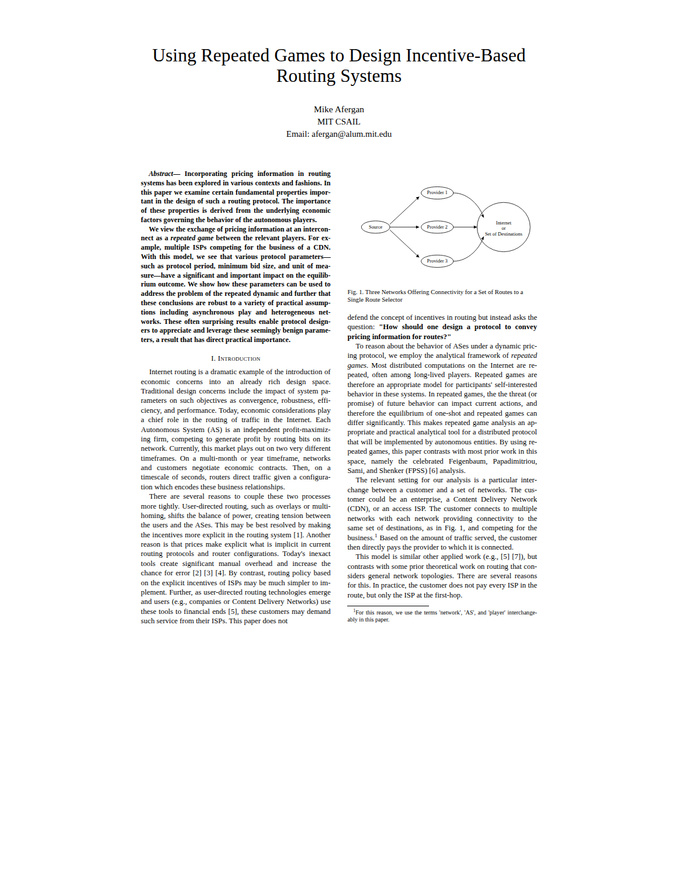Using Repeated Games to Design Incentive-Based
Routing Systems
Mike Afergan
MIT CSAIL
Email: afergan@alum.mit.edu
Abstract— Incorporating pricing information in routing systems has been explored in various contexts and fashions. In this paper we examine certain fundamental properties important in the design of such a routing protocol. The importance of these properties is derived from the underlying economic factors governing the behavior of the autonomous players.
We view the exchange of pricing information at an interconnect as a repeated game between the relevant players. For example, multiple ISPs competing for the business of a CDN. With this model, we see that various protocol parameters—such as protocol period, minimum bid size, and unit of measure—have a significant and important impact on the equilibrium outcome. We show how these parameters can be used to address the problem of the repeated dynamic and further that these conclusions are robust to a variety of practical assumptions including asynchronous play and heterogeneous networks. These often surprising results enable protocol designers to appreciate and leverage these seemingly benign parameters, a result that has direct practical importance.
I. Introduction
Internet routing is a dramatic example of the introduction of economic concerns into an already rich design space. Traditional design concerns include the impact of system parameters on such objectives as convergence, robustness, efficiency, and performance. Today, economic considerations play a chief role in the routing of traffic in the Internet. Each Autonomous System (AS) is an independent profit-maximizing firm, competing to generate profit by routing bits on its network. Currently, this market plays out on two very different timeframes. On a multi-month or year timeframe, networks and customers negotiate economic contracts. Then, on a timescale of seconds, routers direct traffic given a configuration which encodes these business relationships.
There are several reasons to couple these two processes more tightly. User-directed routing, such as overlays or multi-homing, shifts the balance of power, creating tension between the users and the ASes. This may be best resolved by making the incentives more explicit in the routing system [1]. Another reason is that prices make explicit what is implicit in current routing protocols and router configurations. Today's inexact tools create significant manual overhead and increase the chance for error [2] [3] [4]. By contrast, routing policy based on the explicit incentives of ISPs may be much simpler to implement. Further, as user-directed routing technologies emerge and users (e.g., companies or Content Delivery Networks) use these tools to financial ends [5], these customers may demand such service from their ISPs. This paper does not
Source Provider 1 Provider 2 Provider 3 Internet or Set of Destinations
Fig. 1. Three Networks Offering Connectivity for a Set of Routes to a Single Route Selector
defend the concept of incentives in routing but instead asks the question: "How should one design a protocol to convey pricing information for routes?"
To reason about the behavior of ASes under a dynamic pricing protocol, we employ the analytical framework of repeated games. Most distributed computations on the Internet are repeated, often among long-lived players. Repeated games are therefore an appropriate model for participants' self-interested behavior in these systems. In repeated games, the the threat (or promise) of future behavior can impact current actions, and therefore the equilibrium of one-shot and repeated games can differ significantly. This makes repeated game analysis an appropriate and practical analytical tool for a distributed protocol that will be implemented by autonomous entities. By using repeated games, this paper contrasts with most prior work in this space, namely the celebrated Feigenbaum, Papadimitriou, Sami, and Shenker (FPSS) [6] analysis.
The relevant setting for our analysis is a particular interchange between a customer and a set of networks. The customer could be an enterprise, a Content Delivery Network (CDN), or an access ISP. The customer connects to multiple networks with each network providing connectivity to the same set of destinations, as in Fig. 1, and competing for the business.1 Based on the amount of traffic served, the customer then directly pays the provider to which it is connected.
This model is similar other applied work (e.g., [5] [7]), but contrasts with some prior theoretical work on routing that considers general network topologies. There are several reasons for this. In practice, the customer does not pay every ISP in the route, but only the ISP at the first-hop.
1For this reason, we use the terms 'network', 'AS', and 'player' interchangeably in this paper.